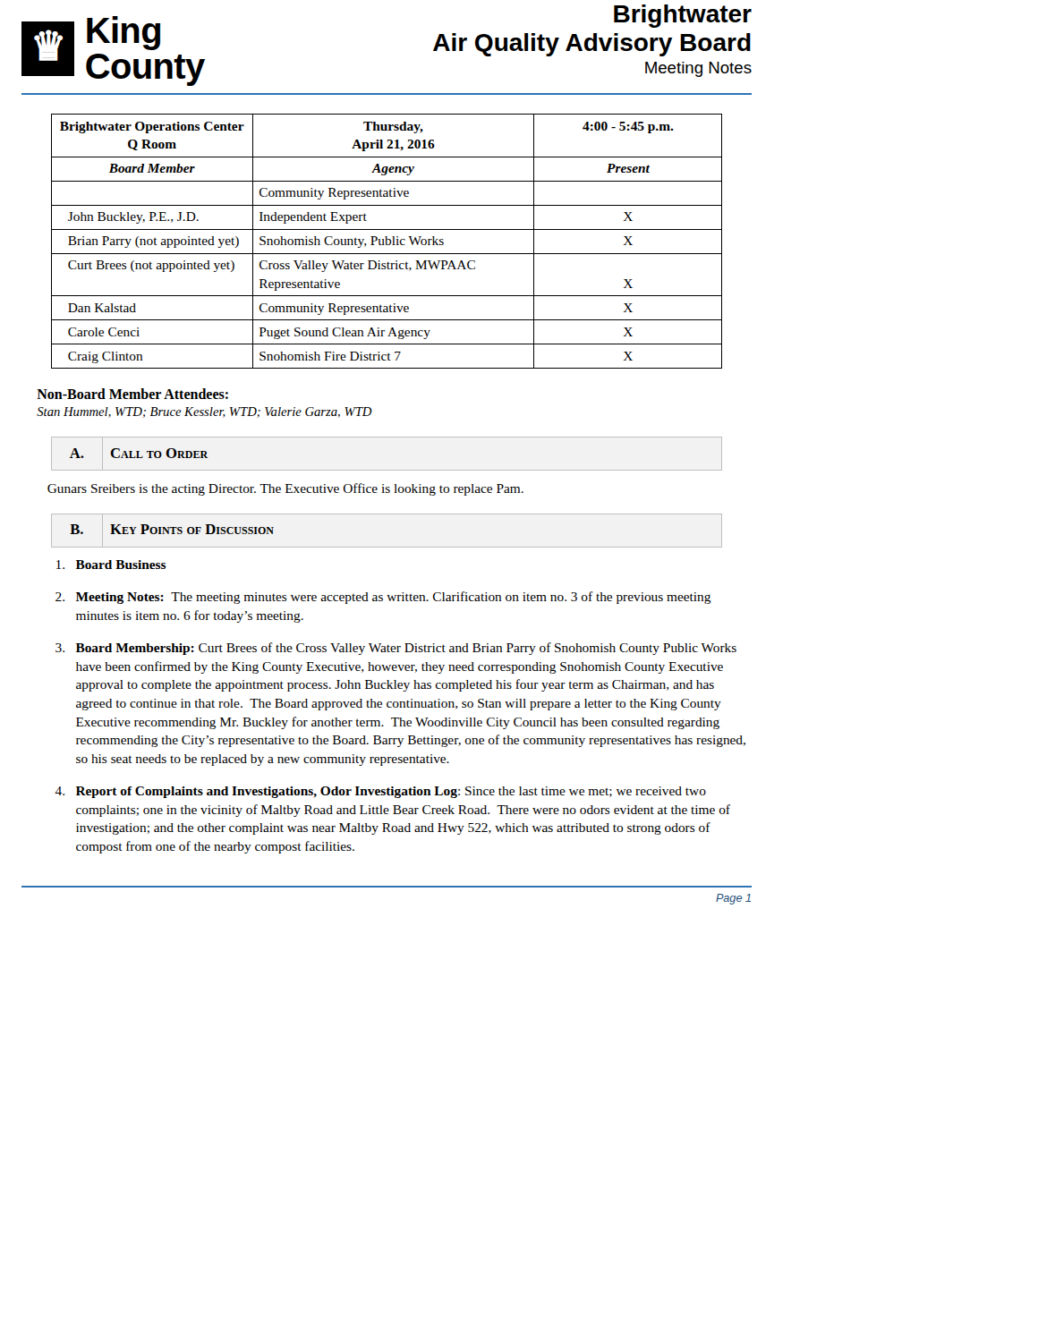♛ King County
Brightwater
Air Quality Advisory Board
Meeting Notes
| Brightwater Operations Center Q Room | Thursday, April 21, 2016 | 4:00 - 5:45 p.m. |
| Board Member | Agency | Present |
| | Community Representative | |
| John Buckley, P.E., J.D. | Independent Expert | X |
| Brian Parry (not appointed yet) | Snohomish County, Public Works | X |
| Curt Brees (not appointed yet) | Cross Valley Water District, MWPAAC Representative | X |
| Dan Kalstad | Community Representative | X |
| Carole Cenci | Puget Sound Clean Air Agency | X |
| Craig Clinton | Snohomish Fire District 7 | X |
Non-Board Member Attendees:
Stan Hummel, WTD; Bruce Kessler, WTD; Valerie Garza, WTD
| A. | Call to Order |
Gunars Sreibers is the acting Director. The Executive Office is looking to replace Pam.
| B. | Key Points of Discussion |
Board Business
Meeting Notes: The meeting minutes were accepted as written. Clarification on item no. 3 of the previous meeting minutes is item no. 6 for today’s meeting.
Board Membership: Curt Brees of the Cross Valley Water District and Brian Parry of Snohomish County Public Works have been confirmed by the King County Executive, however, they need corresponding Snohomish County Executive approval to complete the appointment process. John Buckley has completed his four year term as Chairman, and has agreed to continue in that role. The Board approved the continuation, so Stan will prepare a letter to the King County Executive recommending Mr. Buckley for another term. The Woodinville City Council has been consulted regarding recommending the City’s representative to the Board. Barry Bettinger, one of the community representatives has resigned, so his seat needs to be replaced by a new community representative.
Report of Complaints and Investigations, Odor Investigation Log: Since the last time we met; we received two complaints; one in the vicinity of Maltby Road and Little Bear Creek Road. There were no odors evident at the time of investigation; and the other complaint was near Maltby Road and Hwy 522, which was attributed to strong odors of compost from one of the nearby compost facilities.
Page 1